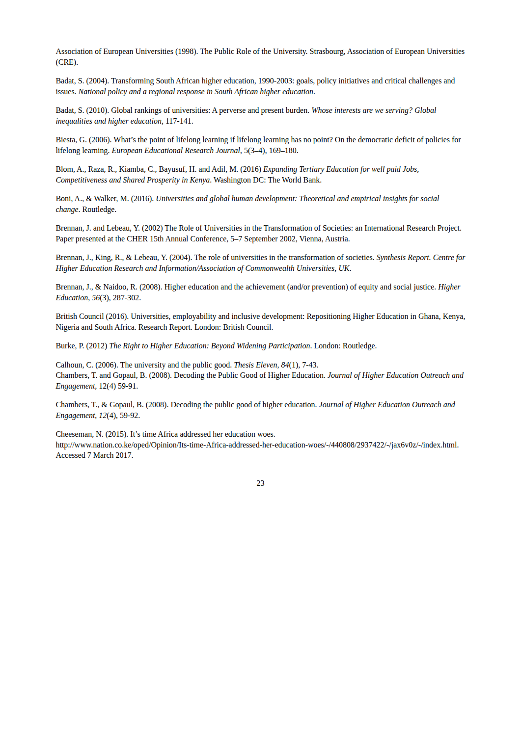Association of European Universities (1998). The Public Role of the University. Strasbourg, Association of European Universities (CRE).
Badat, S. (2004). Transforming South African higher education, 1990-2003: goals, policy initiatives and critical challenges and issues. National policy and a regional response in South African higher education.
Badat, S. (2010). Global rankings of universities: A perverse and present burden. Whose interests are we serving? Global inequalities and higher education, 117-141.
Biesta, G. (2006). What’s the point of lifelong learning if lifelong learning has no point? On the democratic deficit of policies for lifelong learning. European Educational Research Journal, 5(3–4), 169–180.
Blom, A., Raza, R., Kiamba, C., Bayusuf, H. and Adil, M. (2016) Expanding Tertiary Education for well paid Jobs, Competitiveness and Shared Prosperity in Kenya. Washington DC: The World Bank.
Boni, A., & Walker, M. (2016). Universities and global human development: Theoretical and empirical insights for social change. Routledge.
Brennan, J. and Lebeau, Y. (2002) The Role of Universities in the Transformation of Societies: an International Research Project. Paper presented at the CHER 15th Annual Conference, 5–7 September 2002, Vienna, Austria.
Brennan, J., King, R., & Lebeau, Y. (2004). The role of universities in the transformation of societies. Synthesis Report. Centre for Higher Education Research and Information/Association of Commonwealth Universities, UK.
Brennan, J., & Naidoo, R. (2008). Higher education and the achievement (and/or prevention) of equity and social justice. Higher Education, 56(3), 287-302.
British Council (2016). Universities, employability and inclusive development: Repositioning Higher Education in Ghana, Kenya, Nigeria and South Africa. Research Report. London: British Council.
Burke, P. (2012) The Right to Higher Education: Beyond Widening Participation. London: Routledge.
Calhoun, C. (2006). The university and the public good. Thesis Eleven, 84(1), 7-43.
Chambers, T. and Gopaul, B. (2008). Decoding the Public Good of Higher Education. Journal of Higher Education Outreach and Engagement, 12(4) 59-91.
Chambers, T., & Gopaul, B. (2008). Decoding the public good of higher education. Journal of Higher Education Outreach and Engagement, 12(4), 59-92.
Cheeseman, N. (2015). It’s time Africa addressed her education woes.
http://www.nation.co.ke/oped/Opinion/Its-time-Africa-addressed-her-education-woes/-/440808/2937422/-/jax6v0z/-/index.html. Accessed 7 March 2017.
23